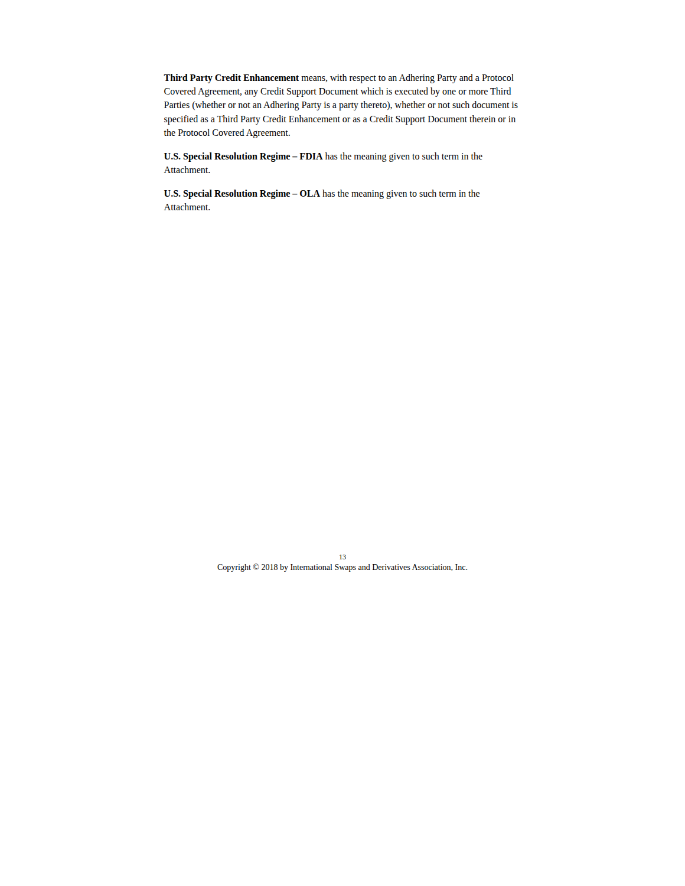Third Party Credit Enhancement means, with respect to an Adhering Party and a Protocol Covered Agreement, any Credit Support Document which is executed by one or more Third Parties (whether or not an Adhering Party is a party thereto), whether or not such document is specified as a Third Party Credit Enhancement or as a Credit Support Document therein or in the Protocol Covered Agreement.
U.S. Special Resolution Regime – FDIA has the meaning given to such term in the Attachment.
U.S. Special Resolution Regime – OLA has the meaning given to such term in the Attachment.
13
Copyright © 2018 by International Swaps and Derivatives Association, Inc.